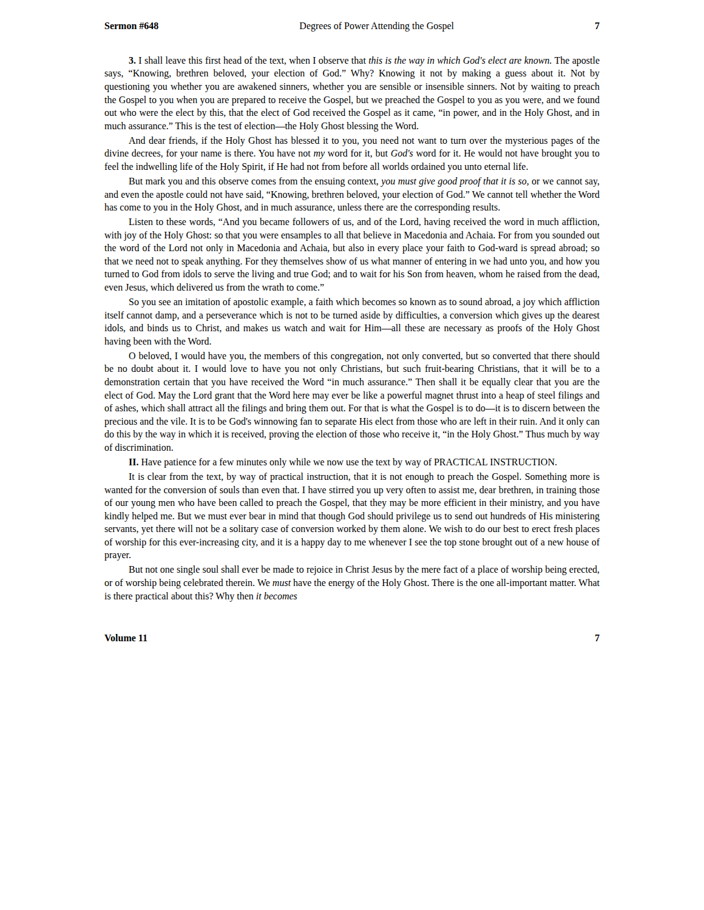Sermon #648 Degrees of Power Attending the Gospel 7
3. I shall leave this first head of the text, when I observe that this is the way in which God's elect are known. The apostle says, “Knowing, brethren beloved, your election of God.” Why? Knowing it not by making a guess about it. Not by questioning you whether you are awakened sinners, whether you are sensible or insensible sinners. Not by waiting to preach the Gospel to you when you are prepared to receive the Gospel, but we preached the Gospel to you as you were, and we found out who were the elect by this, that the elect of God received the Gospel as it came, “in power, and in the Holy Ghost, and in much assurance.” This is the test of election—the Holy Ghost blessing the Word.
And dear friends, if the Holy Ghost has blessed it to you, you need not want to turn over the mysterious pages of the divine decrees, for your name is there. You have not my word for it, but God's word for it. He would not have brought you to feel the indwelling life of the Holy Spirit, if He had not from before all worlds ordained you unto eternal life.
But mark you and this observe comes from the ensuing context, you must give good proof that it is so, or we cannot say, and even the apostle could not have said, “Knowing, brethren beloved, your election of God.” We cannot tell whether the Word has come to you in the Holy Ghost, and in much assurance, unless there are the corresponding results.
Listen to these words, “And you became followers of us, and of the Lord, having received the word in much affliction, with joy of the Holy Ghost: so that you were ensamples to all that believe in Macedonia and Achaia. For from you sounded out the word of the Lord not only in Macedonia and Achaia, but also in every place your faith to God-ward is spread abroad; so that we need not to speak anything. For they themselves show of us what manner of entering in we had unto you, and how you turned to God from idols to serve the living and true God; and to wait for his Son from heaven, whom he raised from the dead, even Jesus, which delivered us from the wrath to come.”
So you see an imitation of apostolic example, a faith which becomes so known as to sound abroad, a joy which affliction itself cannot damp, and a perseverance which is not to be turned aside by difficulties, a conversion which gives up the dearest idols, and binds us to Christ, and makes us watch and wait for Him—all these are necessary as proofs of the Holy Ghost having been with the Word.
O beloved, I would have you, the members of this congregation, not only converted, but so converted that there should be no doubt about it. I would love to have you not only Christians, but such fruit-bearing Christians, that it will be to a demonstration certain that you have received the Word “in much assurance.” Then shall it be equally clear that you are the elect of God. May the Lord grant that the Word here may ever be like a powerful magnet thrust into a heap of steel filings and of ashes, which shall attract all the filings and bring them out. For that is what the Gospel is to do—it is to discern between the precious and the vile. It is to be God's winnowing fan to separate His elect from those who are left in their ruin. And it only can do this by the way in which it is received, proving the election of those who receive it, “in the Holy Ghost.” Thus much by way of discrimination.
II. Have patience for a few minutes only while we now use the text by way of PRACTICAL INSTRUCTION.
It is clear from the text, by way of practical instruction, that it is not enough to preach the Gospel. Something more is wanted for the conversion of souls than even that. I have stirred you up very often to assist me, dear brethren, in training those of our young men who have been called to preach the Gospel, that they may be more efficient in their ministry, and you have kindly helped me. But we must ever bear in mind that though God should privilege us to send out hundreds of His ministering servants, yet there will not be a solitary case of conversion worked by them alone. We wish to do our best to erect fresh places of worship for this ever-increasing city, and it is a happy day to me whenever I see the top stone brought out of a new house of prayer.
But not one single soul shall ever be made to rejoice in Christ Jesus by the mere fact of a place of worship being erected, or of worship being celebrated therein. We must have the energy of the Holy Ghost. There is the one all-important matter. What is there practical about this? Why then it becomes
Volume 11 7